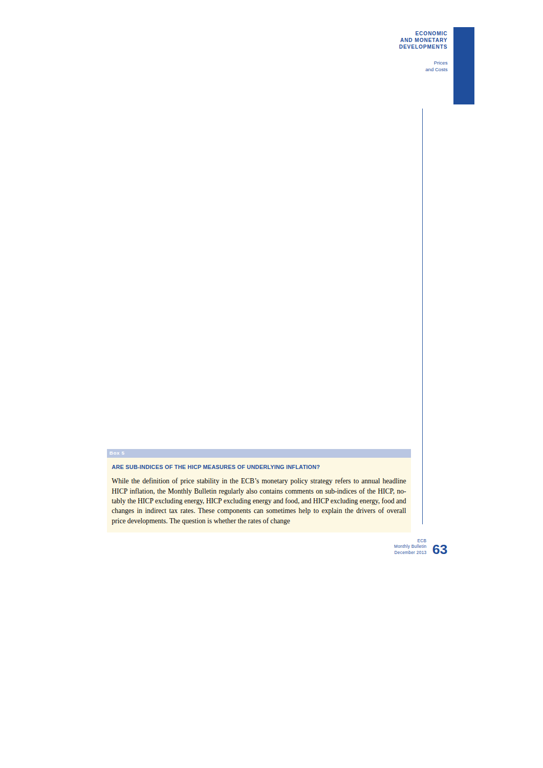Economic
and monetary
developments
Prices
and Costs
Box 5
Are sub-indices of the HICP measures of underlying inflation?
While the definition of price stability in the ECB’s monetary policy strategy refers to annual headline HICP inflation, the Monthly Bulletin regularly also contains comments on sub-indices of the HICP, notably the HICP excluding energy, HICP excluding energy and food, and HICP excluding energy, food and changes in indirect tax rates. These components can sometimes help to explain the drivers of overall price developments. The question is whether the rates of change
ECB
Monthly Bulletin
December 2013
63